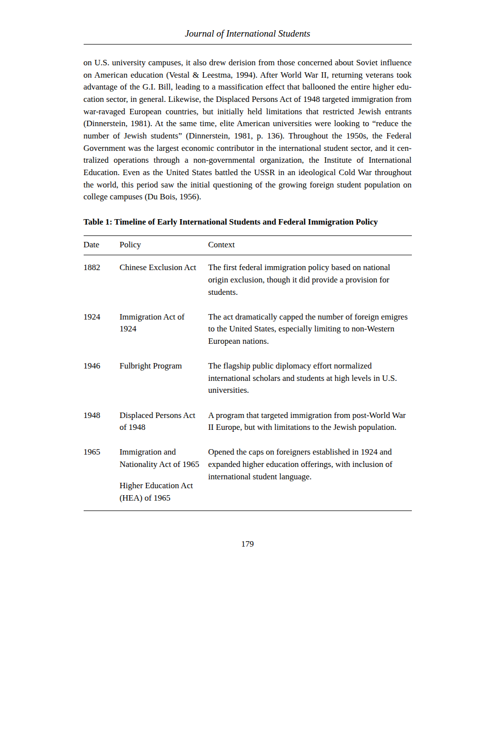Journal of International Students
on U.S. university campuses, it also drew derision from those concerned about Soviet influence on American education (Vestal & Leestma, 1994). After World War II, returning veterans took advantage of the G.I. Bill, leading to a massification effect that ballooned the entire higher education sector, in general. Likewise, the Displaced Persons Act of 1948 targeted immigration from war-ravaged European countries, but initially held limitations that restricted Jewish entrants (Dinnerstein, 1981). At the same time, elite American universities were looking to “reduce the number of Jewish students” (Dinnerstein, 1981, p. 136). Throughout the 1950s, the Federal Government was the largest economic contributor in the international student sector, and it centralized operations through a non-governmental organization, the Institute of International Education. Even as the United States battled the USSR in an ideological Cold War throughout the world, this period saw the initial questioning of the growing foreign student population on college campuses (Du Bois, 1956).
Table 1: Timeline of Early International Students and Federal Immigration Policy
| Date | Policy | Context |
| --- | --- | --- |
| 1882 | Chinese Exclusion Act | The first federal immigration policy based on national origin exclusion, though it did provide a provision for students. |
| 1924 | Immigration Act of 1924 | The act dramatically capped the number of foreign emigres to the United States, especially limiting to non-Western European nations. |
| 1946 | Fulbright Program | The flagship public diplomacy effort normalized international scholars and students at high levels in U.S. universities. |
| 1948 | Displaced Persons Act of 1948 | A program that targeted immigration from post-World War II Europe, but with limitations to the Jewish population. |
| 1965 | Immigration and Nationality Act of 1965 Higher Education Act (HEA) of 1965 | Opened the caps on foreigners established in 1924 and expanded higher education offerings, with inclusion of international student language. |
179